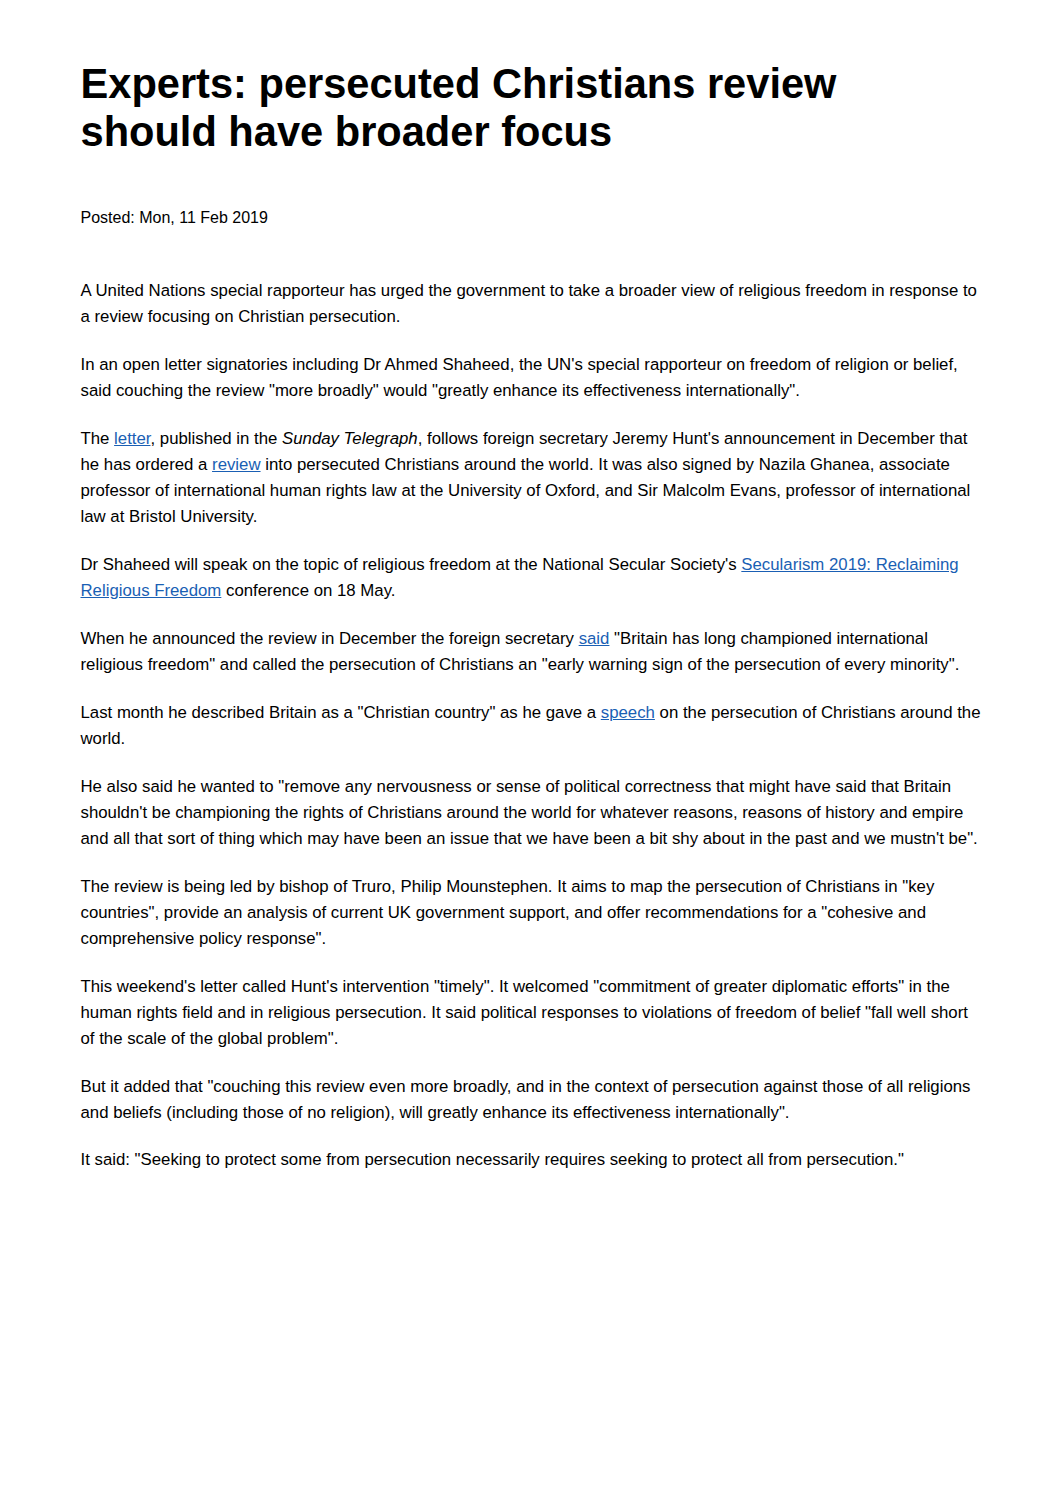Experts: persecuted Christians review should have broader focus
Posted: Mon, 11 Feb 2019
A United Nations special rapporteur has urged the government to take a broader view of religious freedom in response to a review focusing on Christian persecution.
In an open letter signatories including Dr Ahmed Shaheed, the UN's special rapporteur on freedom of religion or belief, said couching the review "more broadly" would "greatly enhance its effectiveness internationally".
The letter, published in the Sunday Telegraph, follows foreign secretary Jeremy Hunt's announcement in December that he has ordered a review into persecuted Christians around the world. It was also signed by Nazila Ghanea, associate professor of international human rights law at the University of Oxford, and Sir Malcolm Evans, professor of international law at Bristol University.
Dr Shaheed will speak on the topic of religious freedom at the National Secular Society's Secularism 2019: Reclaiming Religious Freedom conference on 18 May.
When he announced the review in December the foreign secretary said "Britain has long championed international religious freedom" and called the persecution of Christians an "early warning sign of the persecution of every minority".
Last month he described Britain as a "Christian country" as he gave a speech on the persecution of Christians around the world.
He also said he wanted to "remove any nervousness or sense of political correctness that might have said that Britain shouldn't be championing the rights of Christians around the world for whatever reasons, reasons of history and empire and all that sort of thing which may have been an issue that we have been a bit shy about in the past and we mustn't be".
The review is being led by bishop of Truro, Philip Mounstephen. It aims to map the persecution of Christians in "key countries", provide an analysis of current UK government support, and offer recommendations for a "cohesive and comprehensive policy response".
This weekend's letter called Hunt's intervention "timely". It welcomed "commitment of greater diplomatic efforts" in the human rights field and in religious persecution. It said political responses to violations of freedom of belief "fall well short of the scale of the global problem".
But it added that "couching this review even more broadly, and in the context of persecution against those of all religions and beliefs (including those of no religion), will greatly enhance its effectiveness internationally".
It said: "Seeking to protect some from persecution necessarily requires seeking to protect all from persecution."